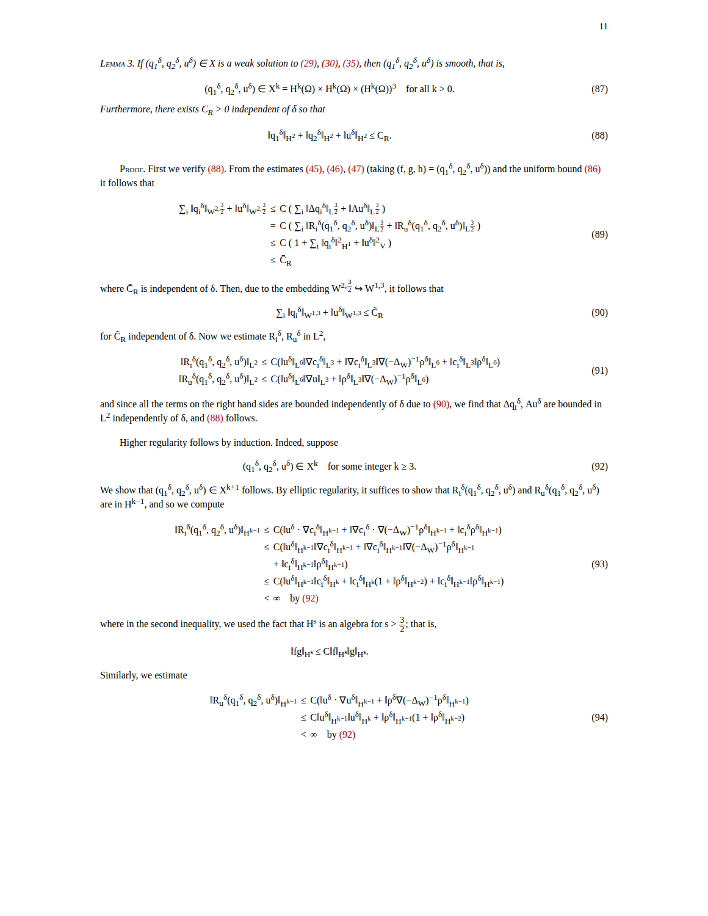11
Lemma 3. If (q1δ, q2δ, uδ) ∈ X is a weak solution to (29), (30), (35), then (q1δ, q2δ, uδ) is smooth, that is,
(q1δ, q2δ, uδ) ∈ Xk = Hk(Ω) × Hk(Ω) × (Hk(Ω))3 for all k > 0.
(87)
Furthermore, there exists CR > 0 independent of δ so that
‖q1δ‖H2 + ‖q2δ‖H2 + ‖uδ‖H2 ≤ CR.
(88)
Proof. First we verify (88). From the estimates (45), (46), (47) (taking (f, g, h) = (q1δ, q2δ, uδ)) and the uniform bound (86) it follows that
| ∑ i ‖q i δ ‖ W 2, 3 2 + ‖u δ ‖ W 2, 3 2 | ≤ | C ( ∑ i ‖Δq i δ ‖ L 3 2 + ‖Au δ ‖ L 3 2 ) |
| | = | C ( ∑ i ‖R i δ (q 1 δ , q 2 δ , u δ )‖ L 3 2 + ‖R u δ (q 1 δ , q 2 δ , u δ )‖ L 3 2 ) |
| | ≤ | C ( 1 + ∑ i ‖q i δ ‖ 2 H 1 + ‖u δ ‖ 2 V ) |
| | ≤ | C̄ R |
(89)
where C̄R is independent of δ. Then, due to the embedding W2,32 ↪ W1,3, it follows that
∑i ‖qiδ‖W1,3 + ‖uδ‖W1,3 ≤ C̃R
(90)
for C̃R independent of δ. Now we estimate Riδ, Ruδ in L2,
| ‖R i δ (q 1 δ , q 2 δ , u δ )‖ L 2 | ≤ | C(‖u δ ‖ L 6 ‖∇c i δ ‖ L 3 + ‖∇c i δ ‖ L 3 ‖∇(−Δ W ) −1 ρ δ ‖ L 6 + ‖c i δ ‖ L 3 ‖ρ δ ‖ L 6 ) |
| ‖R u δ (q 1 δ , q 2 δ , u δ )‖ L 2 | ≤ | C(‖u δ ‖ L 6 ‖∇u‖ L 3 + ‖ρ δ ‖ L 3 ‖∇(−Δ W ) −1 ρ δ ‖ L 6 ) |
(91)
and since all the terms on the right hand sides are bounded independently of δ due to (90), we find that Δqiδ, Auδ are bounded in L2 independently of δ, and (88) follows.
Higher regularity follows by induction. Indeed, suppose
(q1δ, q2δ, uδ) ∈ Xk for some integer k ≥ 3.
(92)
We show that (q1δ, q2δ, uδ) ∈ Xk+1 follows. By elliptic regularity, it suffices to show that Riδ(q1δ, q2δ, uδ) and Ruδ(q1δ, q2δ, uδ) are in Hk−1, and so we compute
| ‖R i δ (q 1 δ , q 2 δ , u δ )‖ H k−1 | ≤ | C(‖u δ · ∇c i δ ‖ H k−1 + ‖∇c i δ · ∇(−Δ W ) −1 ρ δ ‖ H k−1 + ‖c i δ ρ δ ‖ H k−1 ) |
| | ≤ | C(‖u δ ‖ H k−1 ‖∇c i δ ‖ H k−1 + ‖∇c i δ ‖ H k−1 ‖∇(−Δ W ) −1 ρ δ ‖ H k−1 |
| | | + ‖c i δ ‖ H k−1 ‖ρ δ ‖ H k−1 ) |
| | ≤ | C(‖u δ ‖ H k−1 ‖c i δ ‖ H k + ‖c i δ ‖ H k (1 + ‖ρ δ ‖ H k−2 ) + ‖c i δ ‖ H k−1 ‖ρ δ ‖ H k−1 ) |
| | < | ∞ by (92) |
(93)
where in the second inequality, we used the fact that Hs is an algebra for s > 32; that is,
‖fg‖Hs ≤ C‖f‖Hs‖g‖Hs.
Similarly, we estimate
| ‖R u δ (q 1 δ , q 2 δ , u δ )‖ H k−1 | ≤ | C(‖u δ · ∇u δ ‖ H k−1 + ‖ρ δ ∇(−Δ W ) −1 ρ δ ‖ H k−1 ) |
| | ≤ | C‖u δ ‖ H k−1 ‖u δ ‖ H k + ‖ρ δ ‖ H k−1 (1 + ‖ρ δ ‖ H k−2 ) |
| | < | ∞ by (92) |
(94)